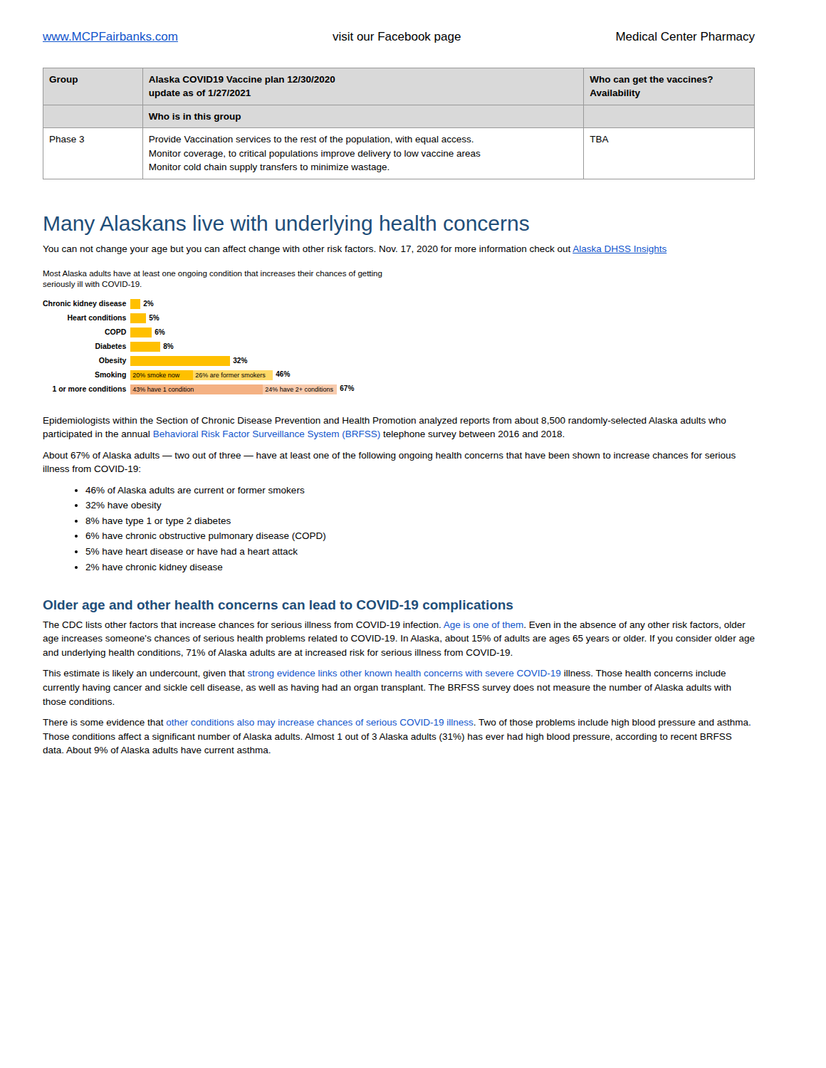www.MCPFairbanks.com
visit our Facebook page
Medical Center Pharmacy
| Group | Alaska COVID19 Vaccine plan 12/30/2020 update as of 1/27/2021 | Who can get the vaccines? Availability |
| | Who is in this group | |
| Phase 3 | Provide Vaccination services to the rest of the population, with equal access. Monitor coverage, to critical populations improve delivery to low vaccine areas Monitor cold chain supply transfers to minimize wastage. | TBA |
Many Alaskans live with underlying health concerns
You can not change your age but you can affect change with other risk factors. Nov. 17, 2020 for more information check out Alaska DHSS Insights
Most Alaska adults have at least one ongoing condition that increases their chances of getting seriously ill with COVID-19.
| Chronic kidney disease | 2% |
| Heart conditions | 5% |
| COPD | 6% |
| Diabetes | 8% |
| Obesity | 32% |
| Smoking | 20% smoke now 26% are former smokers 46% |
| 1 or more conditions | 43% have 1 condition 24% have 2+ conditions 67% |
Epidemiologists within the Section of Chronic Disease Prevention and Health Promotion analyzed reports from about 8,500 randomly-selected Alaska adults who participated in the annual Behavioral Risk Factor Surveillance System (BRFSS) telephone survey between 2016 and 2018.
About 67% of Alaska adults — two out of three — have at least one of the following ongoing health concerns that have been shown to increase chances for serious illness from COVID-19:
46% of Alaska adults are current or former smokers
32% have obesity
8% have type 1 or type 2 diabetes
6% have chronic obstructive pulmonary disease (COPD)
5% have heart disease or have had a heart attack
2% have chronic kidney disease
Older age and other health concerns can lead to COVID-19 complications
The CDC lists other factors that increase chances for serious illness from COVID-19 infection. Age is one of them. Even in the absence of any other risk factors, older age increases someone's chances of serious health problems related to COVID-19. In Alaska, about 15% of adults are ages 65 years or older. If you consider older age and underlying health conditions, 71% of Alaska adults are at increased risk for serious illness from COVID-19.
This estimate is likely an undercount, given that strong evidence links other known health concerns with severe COVID-19 illness. Those health concerns include currently having cancer and sickle cell disease, as well as having had an organ transplant. The BRFSS survey does not measure the number of Alaska adults with those conditions.
There is some evidence that other conditions also may increase chances of serious COVID-19 illness. Two of those problems include high blood pressure and asthma. Those conditions affect a significant number of Alaska adults. Almost 1 out of 3 Alaska adults (31%) has ever had high blood pressure, according to recent BRFSS data. About 9% of Alaska adults have current asthma.